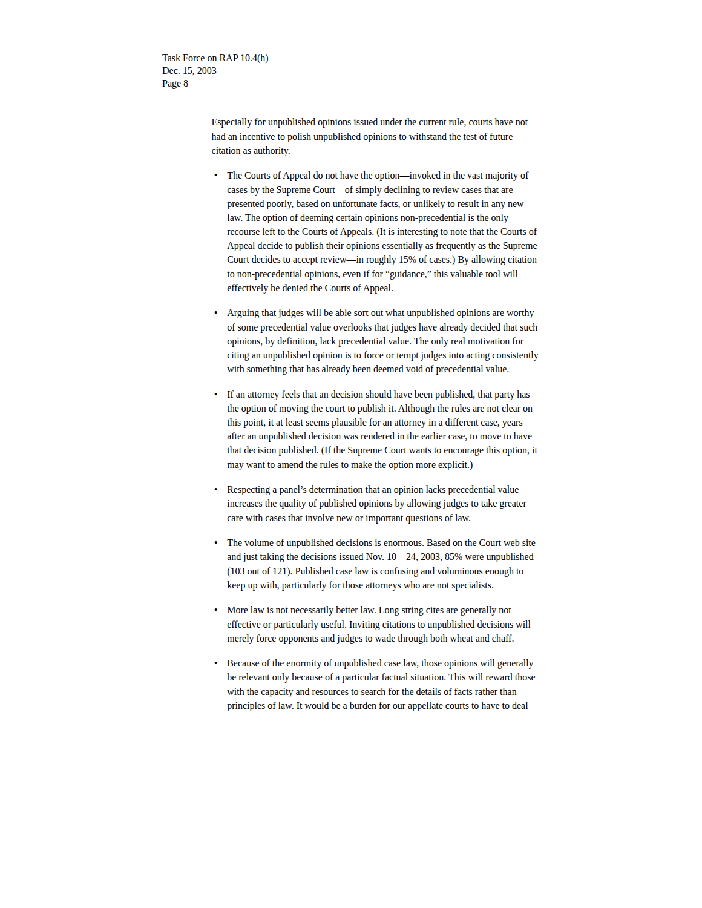Task Force on RAP 10.4(h)
Dec. 15, 2003
Page 8
Especially for unpublished opinions issued under the current rule, courts have not had an incentive to polish unpublished opinions to withstand the test of future citation as authority.
The Courts of Appeal do not have the option—invoked in the vast majority of cases by the Supreme Court—of simply declining to review cases that are presented poorly, based on unfortunate facts, or unlikely to result in any new law. The option of deeming certain opinions non-precedential is the only recourse left to the Courts of Appeals. (It is interesting to note that the Courts of Appeal decide to publish their opinions essentially as frequently as the Supreme Court decides to accept review—in roughly 15% of cases.) By allowing citation to non-precedential opinions, even if for “guidance,” this valuable tool will effectively be denied the Courts of Appeal.
Arguing that judges will be able sort out what unpublished opinions are worthy of some precedential value overlooks that judges have already decided that such opinions, by definition, lack precedential value. The only real motivation for citing an unpublished opinion is to force or tempt judges into acting consistently with something that has already been deemed void of precedential value.
If an attorney feels that an decision should have been published, that party has the option of moving the court to publish it. Although the rules are not clear on this point, it at least seems plausible for an attorney in a different case, years after an unpublished decision was rendered in the earlier case, to move to have that decision published. (If the Supreme Court wants to encourage this option, it may want to amend the rules to make the option more explicit.)
Respecting a panel’s determination that an opinion lacks precedential value increases the quality of published opinions by allowing judges to take greater care with cases that involve new or important questions of law.
The volume of unpublished decisions is enormous. Based on the Court web site and just taking the decisions issued Nov. 10 – 24, 2003, 85% were unpublished (103 out of 121). Published case law is confusing and voluminous enough to keep up with, particularly for those attorneys who are not specialists.
More law is not necessarily better law. Long string cites are generally not effective or particularly useful. Inviting citations to unpublished decisions will merely force opponents and judges to wade through both wheat and chaff.
Because of the enormity of unpublished case law, those opinions will generally be relevant only because of a particular factual situation. This will reward those with the capacity and resources to search for the details of facts rather than principles of law. It would be a burden for our appellate courts to have to deal